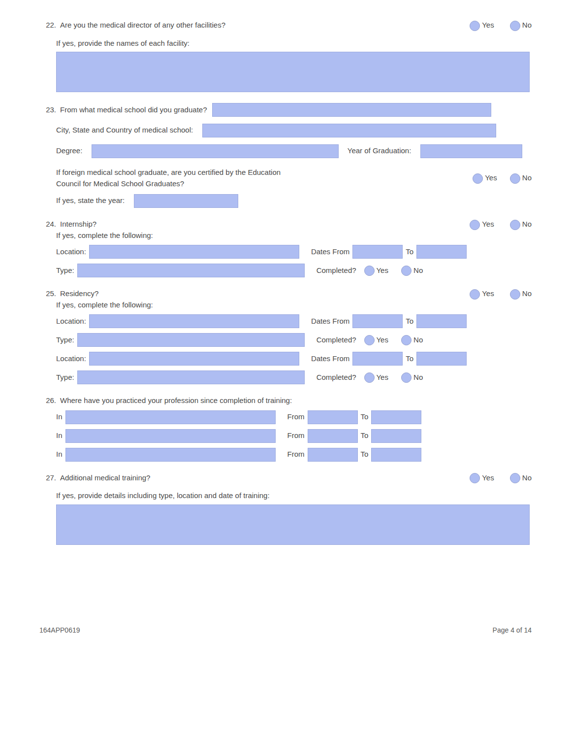22. Are you the medical director of any other facilities? Yes No
If yes, provide the names of each facility:
23. From what medical school did you graduate?
City, State and Country of medical school:
Degree: Year of Graduation:
If foreign medical school graduate, are you certified by the Education
Council for Medical School Graduates?
Yes No
If yes, state the year:
24. Internship? Yes No
If yes, complete the following:
Location: Dates From To
Type: Completed? Yes No
25. Residency? Yes No
If yes, complete the following:
Location: Dates From To
Type: Completed? Yes No
Location: Dates From To
Type: Completed? Yes No
26. Where have you practiced your profession since completion of training:
In From To
In From To
In From To
27. Additional medical training? Yes No
If yes, provide details including type, location and date of training:
164APP0619 Page 4 of 14